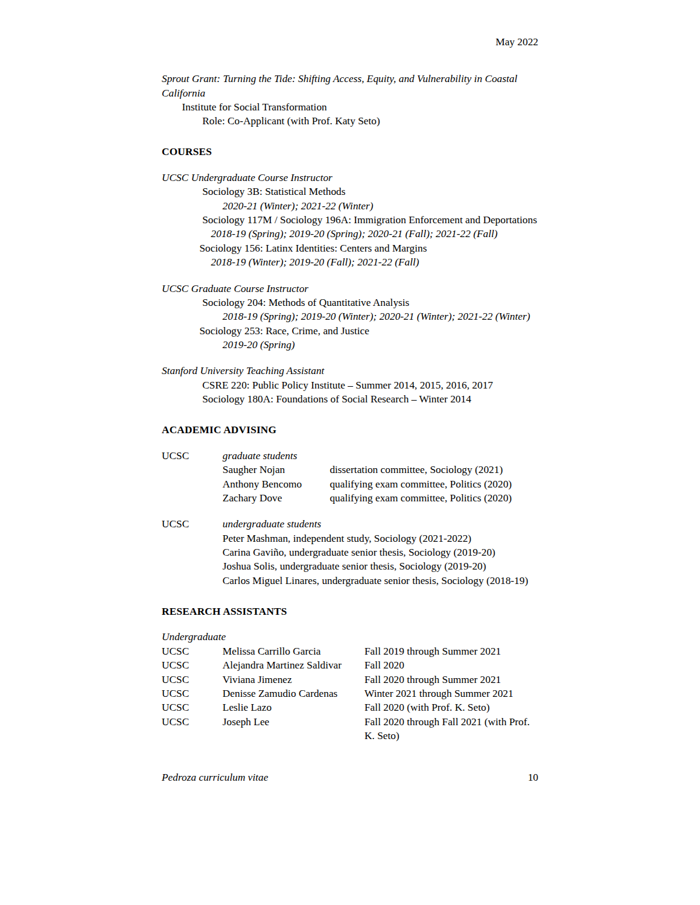May 2022
Sprout Grant: Turning the Tide: Shifting Access, Equity, and Vulnerability in Coastal California
Institute for Social Transformation
Role: Co-Applicant (with Prof. Katy Seto)
COURSES
UCSC Undergraduate Course Instructor
Sociology 3B: Statistical Methods
2020-21 (Winter); 2021-22 (Winter)
Sociology 117M / Sociology 196A: Immigration Enforcement and Deportations
2018-19 (Spring); 2019-20 (Spring); 2020-21 (Fall); 2021-22 (Fall)
Sociology 156: Latinx Identities: Centers and Margins
2018-19 (Winter); 2019-20 (Fall); 2021-22 (Fall)
UCSC Graduate Course Instructor
Sociology 204: Methods of Quantitative Analysis
2018-19 (Spring); 2019-20 (Winter); 2020-21 (Winter); 2021-22 (Winter)
Sociology 253: Race, Crime, and Justice
2019-20 (Spring)
Stanford University Teaching Assistant
CSRE 220: Public Policy Institute – Summer 2014, 2015, 2016, 2017
Sociology 180A: Foundations of Social Research – Winter 2014
ACADEMIC ADVISING
| UCSC | graduate students |
| | Saugher Nojan | dissertation committee, Sociology (2021) |
| | Anthony Bencomo | qualifying exam committee, Politics (2020) |
| | Zachary Dove | qualifying exam committee, Politics (2020) |
| UCSC | undergraduate students |
| | Peter Mashman, independent study, Sociology (2021-2022) |
| | Carina Gaviño, undergraduate senior thesis, Sociology (2019-20) |
| | Joshua Solis, undergraduate senior thesis, Sociology (2019-20) |
| | Carlos Miguel Linares, undergraduate senior thesis, Sociology (2018-19) |
RESEARCH ASSISTANTS
Undergraduate
| UCSC | Melissa Carrillo Garcia | Fall 2019 through Summer 2021 |
| UCSC | Alejandra Martinez Saldivar | Fall 2020 |
| UCSC | Viviana Jimenez | Fall 2020 through Summer 2021 |
| UCSC | Denisse Zamudio Cardenas | Winter 2021 through Summer 2021 |
| UCSC | Leslie Lazo | Fall 2020 (with Prof. K. Seto) |
| UCSC | Joseph Lee | Fall 2020 through Fall 2021 (with Prof. K. Seto) |
Pedroza curriculum vitae 10